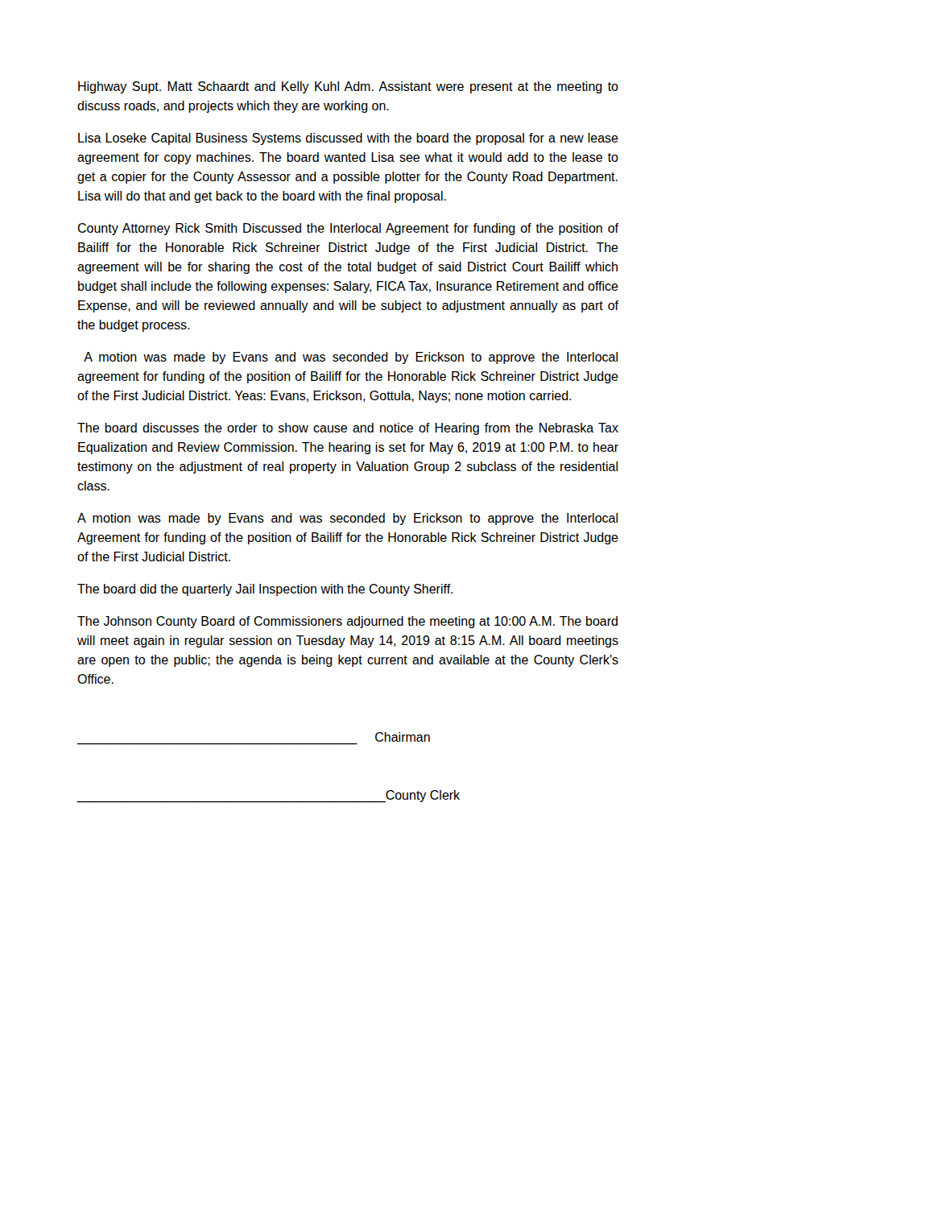Highway Supt. Matt Schaardt and Kelly Kuhl Adm. Assistant were present at the meeting to discuss roads, and projects which they are working on.
Lisa Loseke Capital Business Systems discussed with the board the proposal for a new lease agreement for copy machines. The board wanted Lisa see what it would add to the lease to get a copier for the County Assessor and a possible plotter for the County Road Department. Lisa will do that and get back to the board with the final proposal.
County Attorney Rick Smith Discussed the Interlocal Agreement for funding of the position of Bailiff for the Honorable Rick Schreiner District Judge of the First Judicial District. The agreement will be for sharing the cost of the total budget of said District Court Bailiff which budget shall include the following expenses: Salary, FICA Tax, Insurance Retirement and office Expense, and will be reviewed annually and will be subject to adjustment annually as part of the budget process.
A motion was made by Evans and was seconded by Erickson to approve the Interlocal agreement for funding of the position of Bailiff for the Honorable Rick Schreiner District Judge of the First Judicial District. Yeas: Evans, Erickson, Gottula, Nays; none motion carried.
The board discusses the order to show cause and notice of Hearing from the Nebraska Tax Equalization and Review Commission. The hearing is set for May 6, 2019 at 1:00 P.M. to hear testimony on the adjustment of real property in Valuation Group 2 subclass of the residential class.
A motion was made by Evans and was seconded by Erickson to approve the Interlocal Agreement for funding of the position of Bailiff for the Honorable Rick Schreiner District Judge of the First Judicial District.
The board did the quarterly Jail Inspection with the County Sheriff.
The Johnson County Board of Commissioners adjourned the meeting at 10:00 A.M. The board will meet again in regular session on Tuesday May 14, 2019 at 8:15 A.M. All board meetings are open to the public; the agenda is being kept current and available at the County Clerk's Office.
_______________________________________ Chairman
___________________________________________County Clerk